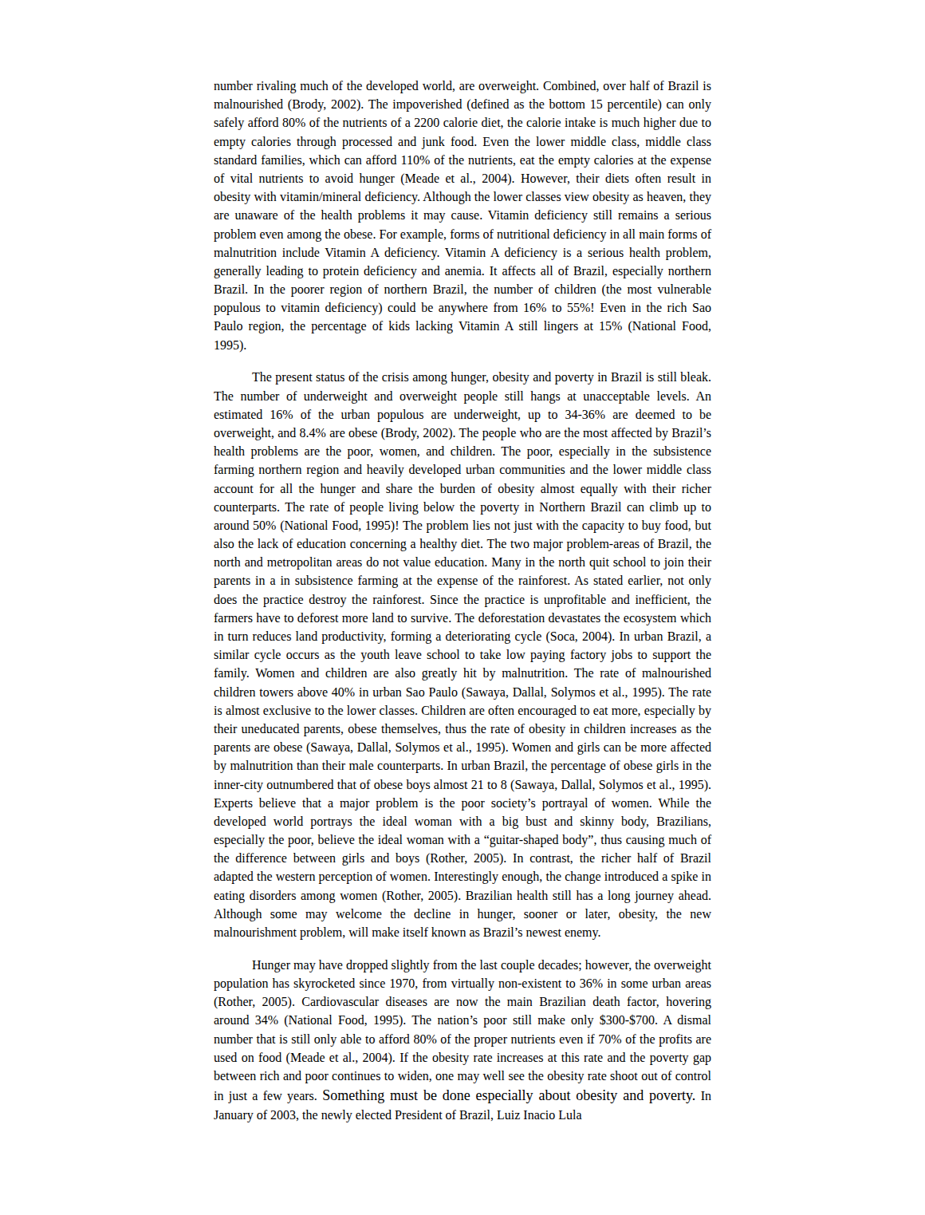number rivaling much of the developed world, are overweight. Combined, over half of Brazil is malnourished (Brody, 2002). The impoverished (defined as the bottom 15 percentile) can only safely afford 80% of the nutrients of a 2200 calorie diet, the calorie intake is much higher due to empty calories through processed and junk food. Even the lower middle class, middle class standard families, which can afford 110% of the nutrients, eat the empty calories at the expense of vital nutrients to avoid hunger (Meade et al., 2004). However, their diets often result in obesity with vitamin/mineral deficiency. Although the lower classes view obesity as heaven, they are unaware of the health problems it may cause. Vitamin deficiency still remains a serious problem even among the obese. For example, forms of nutritional deficiency in all main forms of malnutrition include Vitamin A deficiency. Vitamin A deficiency is a serious health problem, generally leading to protein deficiency and anemia. It affects all of Brazil, especially northern Brazil. In the poorer region of northern Brazil, the number of children (the most vulnerable populous to vitamin deficiency) could be anywhere from 16% to 55%! Even in the rich Sao Paulo region, the percentage of kids lacking Vitamin A still lingers at 15% (National Food, 1995).
The present status of the crisis among hunger, obesity and poverty in Brazil is still bleak. The number of underweight and overweight people still hangs at unacceptable levels. An estimated 16% of the urban populous are underweight, up to 34-36% are deemed to be overweight, and 8.4% are obese (Brody, 2002). The people who are the most affected by Brazil’s health problems are the poor, women, and children. The poor, especially in the subsistence farming northern region and heavily developed urban communities and the lower middle class account for all the hunger and share the burden of obesity almost equally with their richer counterparts. The rate of people living below the poverty in Northern Brazil can climb up to around 50% (National Food, 1995)! The problem lies not just with the capacity to buy food, but also the lack of education concerning a healthy diet. The two major problem-areas of Brazil, the north and metropolitan areas do not value education. Many in the north quit school to join their parents in a in subsistence farming at the expense of the rainforest. As stated earlier, not only does the practice destroy the rainforest. Since the practice is unprofitable and inefficient, the farmers have to deforest more land to survive. The deforestation devastates the ecosystem which in turn reduces land productivity, forming a deteriorating cycle (Soca, 2004). In urban Brazil, a similar cycle occurs as the youth leave school to take low paying factory jobs to support the family. Women and children are also greatly hit by malnutrition. The rate of malnourished children towers above 40% in urban Sao Paulo (Sawaya, Dallal, Solymos et al., 1995). The rate is almost exclusive to the lower classes. Children are often encouraged to eat more, especially by their uneducated parents, obese themselves, thus the rate of obesity in children increases as the parents are obese (Sawaya, Dallal, Solymos et al., 1995). Women and girls can be more affected by malnutrition than their male counterparts. In urban Brazil, the percentage of obese girls in the inner-city outnumbered that of obese boys almost 21 to 8 (Sawaya, Dallal, Solymos et al., 1995). Experts believe that a major problem is the poor society’s portrayal of women. While the developed world portrays the ideal woman with a big bust and skinny body, Brazilians, especially the poor, believe the ideal woman with a “guitar-shaped body”, thus causing much of the difference between girls and boys (Rother, 2005). In contrast, the richer half of Brazil adapted the western perception of women. Interestingly enough, the change introduced a spike in eating disorders among women (Rother, 2005). Brazilian health still has a long journey ahead. Although some may welcome the decline in hunger, sooner or later, obesity, the new malnourishment problem, will make itself known as Brazil’s newest enemy.
Hunger may have dropped slightly from the last couple decades; however, the overweight population has skyrocketed since 1970, from virtually non-existent to 36% in some urban areas (Rother, 2005). Cardiovascular diseases are now the main Brazilian death factor, hovering around 34% (National Food, 1995). The nation’s poor still make only $300-$700. A dismal number that is still only able to afford 80% of the proper nutrients even if 70% of the profits are used on food (Meade et al., 2004). If the obesity rate increases at this rate and the poverty gap between rich and poor continues to widen, one may well see the obesity rate shoot out of control in just a few years. Something must be done especially about obesity and poverty. In January of 2003, the newly elected President of Brazil, Luiz Inacio Lula